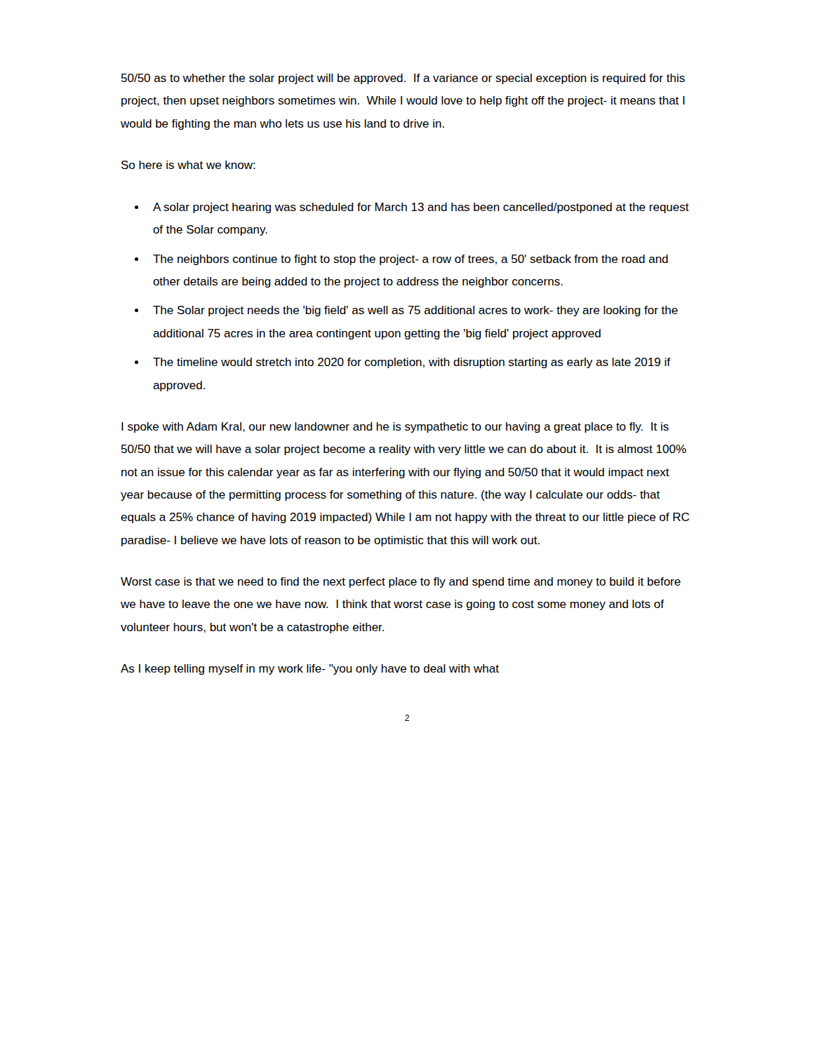50/50 as to whether the solar project will be approved. If a variance or special exception is required for this project, then upset neighbors sometimes win. While I would love to help fight off the project- it means that I would be fighting the man who lets us use his land to drive in.
So here is what we know:
A solar project hearing was scheduled for March 13 and has been cancelled/postponed at the request of the Solar company.
The neighbors continue to fight to stop the project- a row of trees, a 50' setback from the road and other details are being added to the project to address the neighbor concerns.
The Solar project needs the 'big field' as well as 75 additional acres to work- they are looking for the additional 75 acres in the area contingent upon getting the 'big field' project approved
The timeline would stretch into 2020 for completion, with disruption starting as early as late 2019 if approved.
I spoke with Adam Kral, our new landowner and he is sympathetic to our having a great place to fly. It is 50/50 that we will have a solar project become a reality with very little we can do about it. It is almost 100% not an issue for this calendar year as far as interfering with our flying and 50/50 that it would impact next year because of the permitting process for something of this nature. (the way I calculate our odds- that equals a 25% chance of having 2019 impacted) While I am not happy with the threat to our little piece of RC paradise- I believe we have lots of reason to be optimistic that this will work out.
Worst case is that we need to find the next perfect place to fly and spend time and money to build it before we have to leave the one we have now. I think that worst case is going to cost some money and lots of volunteer hours, but won't be a catastrophe either.
As I keep telling myself in my work life- "you only have to deal with what
2